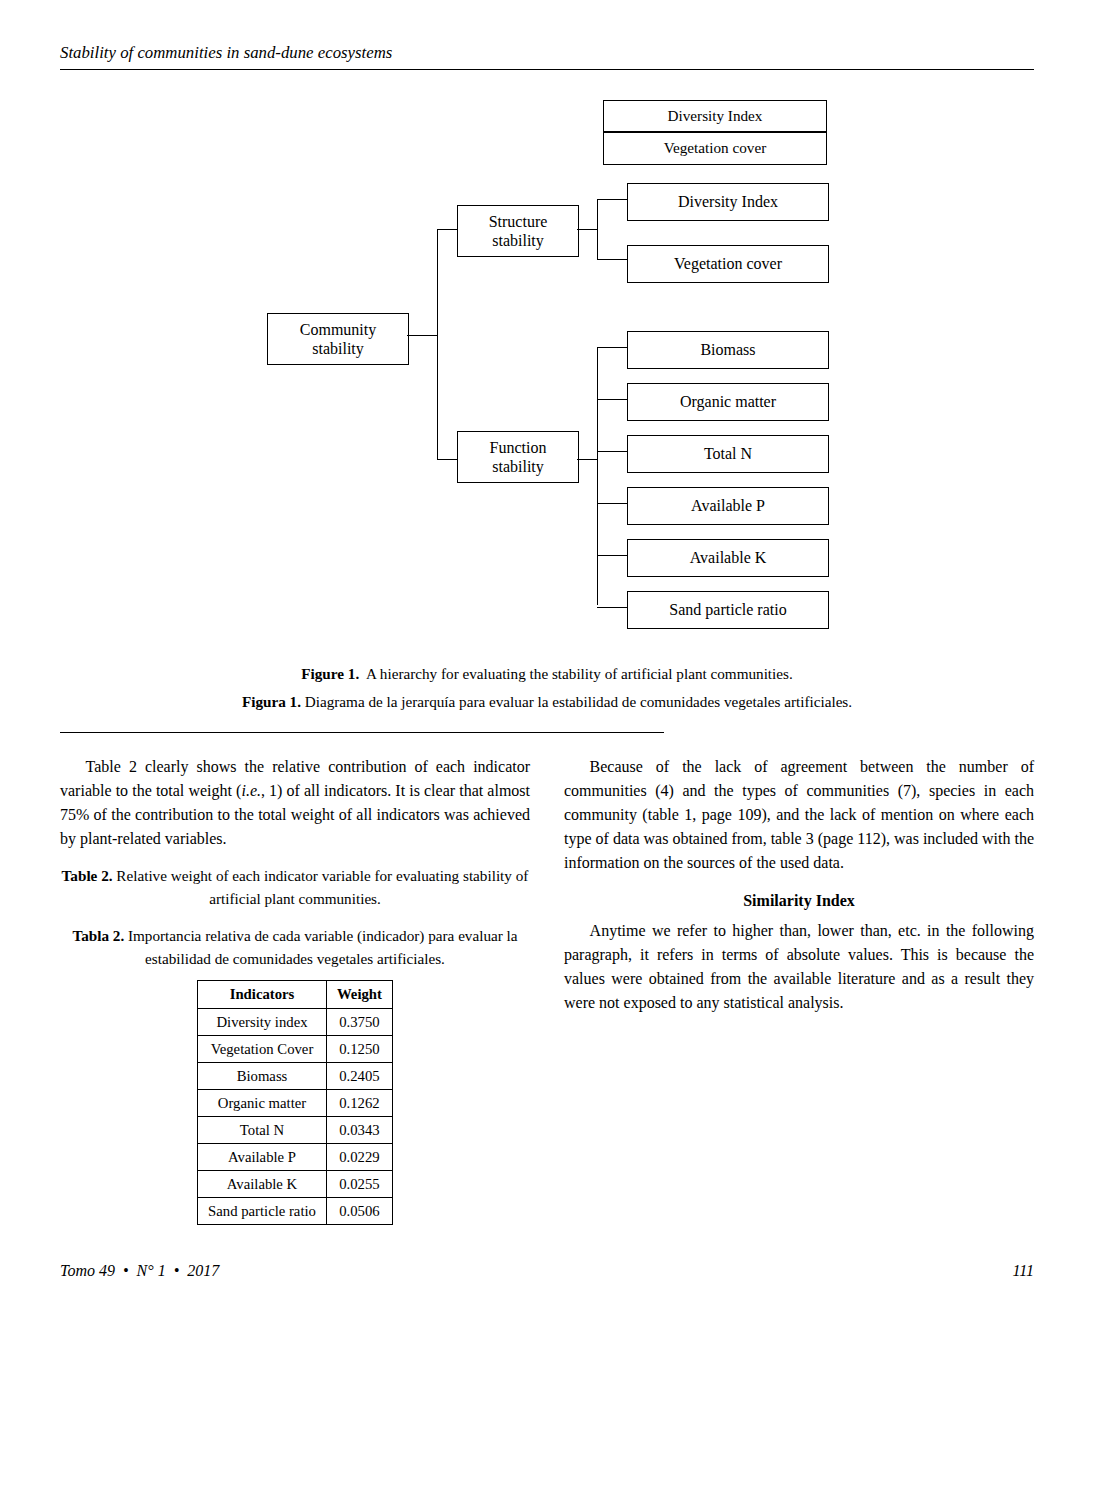Stability of communities in sand-dune ecosystems
| | | | | Diversity Index |
| | Vegetation cover |
Because a pure-table rendering of the tree is fragile, the diagram is reconstructed below with absolutely-positioned boxes and lines.
Diversity Index
Vegetation cover
Biomass
Organic matter
Total N
Available P
Available K
Sand particle ratio
Structure
stability
Function
stability
Community
stability
Figure 1. A hierarchy for evaluating the stability of artificial plant communities.
Figura 1. Diagrama de la jerarquía para evaluar la estabilidad de comunidades vegetales artificiales.
Table 2 clearly shows the relative contribution of each indicator variable to the total weight (i.e., 1) of all indicators. It is clear that almost 75% of the contribution to the total weight of all indicators was achieved by plant-related variables.
Table 2. Relative weight of each indicator variable for evaluating stability of artificial plant communities.
Tabla 2. Importancia relativa de cada variable (indicador) para evaluar la estabilidad de comunidades vegetales artificiales.
| Indicators | Weight |
| --- | --- |
| Diversity index | 0.3750 |
| Vegetation Cover | 0.1250 |
| Biomass | 0.2405 |
| Organic matter | 0.1262 |
| Total N | 0.0343 |
| Available P | 0.0229 |
| Available K | 0.0255 |
| Sand particle ratio | 0.0506 |
Because of the lack of agreement between the number of communities (4) and the types of communities (7), species in each community (table 1, page 109), and the lack of mention on where each type of data was obtained from, table 3 (page 112), was included with the information on the sources of the used data.
Similarity Index
Anytime we refer to higher than, lower than, etc. in the following paragraph, it refers in terms of absolute values. This is because the values were obtained from the available literature and as a result they were not exposed to any statistical analysis.
Tomo 49 • N° 1 • 2017
111